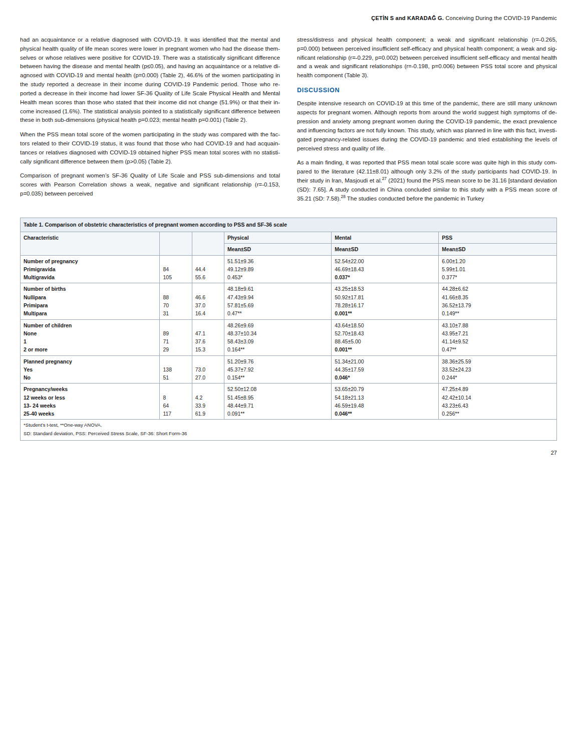ÇETİN S and KARADAĞ G. Conceiving During the COVID-19 Pandemic
had an acquaintance or a relative diagnosed with COVID-19. It was identified that the mental and physical health quality of life mean scores were lower in pregnant women who had the disease themselves or whose relatives were positive for COVID-19. There was a statistically significant difference between having the disease and mental health (p≤0.05), and having an acquaintance or a relative diagnosed with COVID-19 and mental health (p=0.000) (Table 2), 46.6% of the women participating in the study reported a decrease in their income during COVID-19 Pandemic period. Those who reported a decrease in their income had lower SF-36 Quality of Life Scale Physical Health and Mental Health mean scores than those who stated that their income did not change (51.9%) or that their income increased (1.6%). The statistical analysis pointed to a statistically significant difference between these in both sub-dimensions (physical health p=0.023; mental health p=0.001) (Table 2).
When the PSS mean total score of the women participating in the study was compared with the factors related to their COVID-19 status, it was found that those who had COVID-19 and had acquaintances or relatives diagnosed with COVID-19 obtained higher PSS mean total scores with no statistically significant difference between them (p>0.05) (Table 2).
Comparison of pregnant women’s SF-36 Quality of Life Scale and PSS sub-dimensions and total scores with Pearson Correlation shows a weak, negative and significant relationship (r=-0.153, p=0.035) between perceived
stress/distress and physical health component; a weak and significant relationship (r=-0.265, p=0.000) between perceived insufficient self-efficacy and physical health component; a weak and significant relationship (r=-0.229, p=0.002) between perceived insufficient self-efficacy and mental health and a weak and significant relationships (r=-0.198, p=0.006) between PSS total score and physical health component (Table 3).
DISCUSSION
Despite intensive research on COVID-19 at this time of the pandemic, there are still many unknown aspects for pregnant women. Although reports from around the world suggest high symptoms of depression and anxiety among pregnant women during the COVID-19 pandemic, the exact prevalence and influencing factors are not fully known. This study, which was planned in line with this fact, investigated pregnancy-related issues during the COVID-19 pandemic and tried establishing the levels of perceived stress and quality of life.
As a main finding, it was reported that PSS mean total scale score was quite high in this study compared to the literature (42.11±8.01) although only 3.2% of the study participants had COVID-19. In their study in Iran, Masjoudi et al.27 (2021) found the PSS mean score to be 31.16 [standard deviation (SD): 7.65]. A study conducted in China concluded similar to this study with a PSS mean score of 35.21 (SD: 7.58).28 The studies conducted before the pandemic in Turkey
Table 1. Comparison of obstetric characteristics of pregnant women according to PSS and SF-36 scale
| Characteristic | | | Physical | Mental | PSS |
| --- | --- | --- | --- | --- | --- |
| Mean±SD | Mean±SD | Mean±SD |
| Number of pregnancy Primigravida Multigravida | 84 105 | 44.4 55.6 | 51.51±9.36 49.12±9.89 0.453* | 52.54±22.00 46.69±18.43 0.037* | 6.00±1.20 5.99±1.01 0.377* |
| Number of births Nullipara Primipara Multipara | 88 70 31 | 46.6 37.0 16.4 | 48.18±9.61 47.43±9.94 57.81±5.69 0.47** | 43.25±18.53 50.92±17.81 78.28±16.17 0.001** | 44.28±6.62 41.66±8.35 36.52±13.79 0.149** |
| Number of children None 1 2 or more | 89 71 29 | 47.1 37.6 15.3 | 48.26±9.69 48.37±10.34 58.43±3.09 0.164** | 43.64±18.50 52.70±18.43 88.45±5.00 0.001** | 43.10±7.88 43.95±7.21 41.14±9.52 0.47** |
| Planned pregnancy Yes No | 138 51 | 73.0 27.0 | 51.20±9.76 45.37±7.92 0.154** | 51.34±21.00 44.35±17.59 0.046* | 38.36±25.59 33.52±24.23 0.244* |
| Pregnancy/weeks 12 weeks or less 13- 24 weeks 25-40 weeks | 8 64 117 | 4.2 33.9 61.9 | 52.50±12.08 51.45±8.95 48.44±9.71 0.091** | 53.65±20.79 54.18±21.13 46.59±19.48 0.046** | 47.25±4.89 42.42±10.14 43.23±6.43 0.256** |
| *Student’s t-test, **One-way ANOVA. SD: Standard deviation, PSS: Perceived Stress Scale, SF-36: Short Form-36 |
27